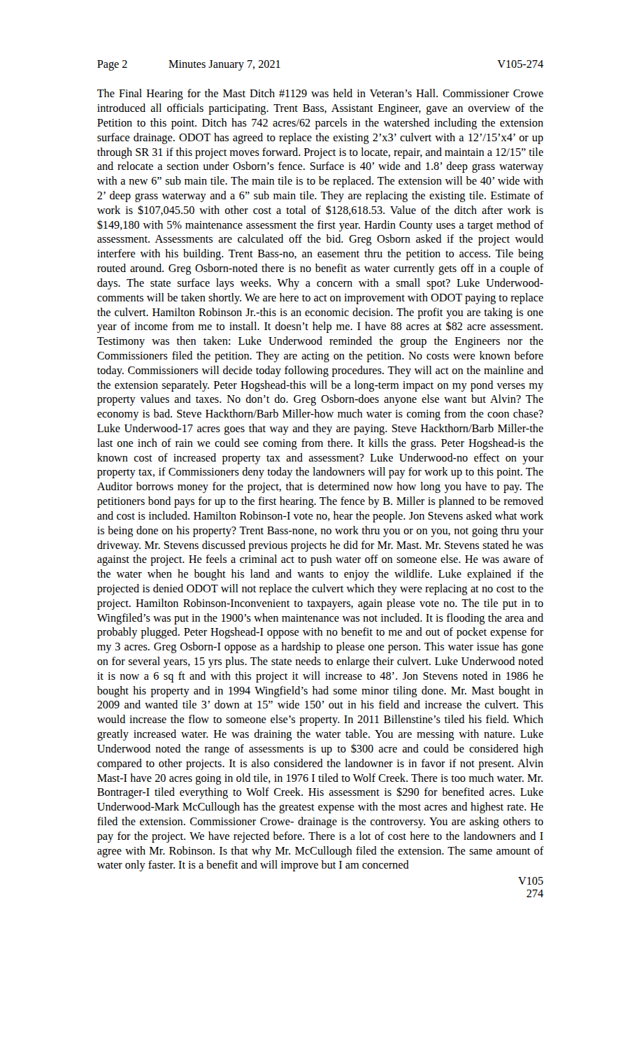Page 2 Minutes January 7, 2021 V105-274
The Final Hearing for the Mast Ditch #1129 was held in Veteran’s Hall. Commissioner Crowe introduced all officials participating. Trent Bass, Assistant Engineer, gave an overview of the Petition to this point. Ditch has 742 acres/62 parcels in the watershed including the extension surface drainage. ODOT has agreed to replace the existing 2’x3’ culvert with a 12’/15’x4’ or up through SR 31 if this project moves forward. Project is to locate, repair, and maintain a 12/15” tile and relocate a section under Osborn’s fence. Surface is 40’ wide and 1.8’ deep grass waterway with a new 6” sub main tile. The main tile is to be replaced. The extension will be 40’ wide with 2’ deep grass waterway and a 6” sub main tile. They are replacing the existing tile. Estimate of work is $107,045.50 with other cost a total of $128,618.53. Value of the ditch after work is $149,180 with 5% maintenance assessment the first year. Hardin County uses a target method of assessment. Assessments are calculated off the bid. Greg Osborn asked if the project would interfere with his building. Trent Bass-no, an easement thru the petition to access. Tile being routed around. Greg Osborn-noted there is no benefit as water currently gets off in a couple of days. The state surface lays weeks. Why a concern with a small spot? Luke Underwood-comments will be taken shortly. We are here to act on improvement with ODOT paying to replace the culvert. Hamilton Robinson Jr.-this is an economic decision. The profit you are taking is one year of income from me to install. It doesn’t help me. I have 88 acres at $82 acre assessment. Testimony was then taken: Luke Underwood reminded the group the Engineers nor the Commissioners filed the petition. They are acting on the petition. No costs were known before today. Commissioners will decide today following procedures. They will act on the mainline and the extension separately. Peter Hogshead-this will be a long-term impact on my pond verses my property values and taxes. No don’t do. Greg Osborn-does anyone else want but Alvin? The economy is bad. Steve Hackthorn/Barb Miller-how much water is coming from the coon chase? Luke Underwood-17 acres goes that way and they are paying. Steve Hackthorn/Barb Miller-the last one inch of rain we could see coming from there. It kills the grass. Peter Hogshead-is the known cost of increased property tax and assessment? Luke Underwood-no effect on your property tax, if Commissioners deny today the landowners will pay for work up to this point. The Auditor borrows money for the project, that is determined now how long you have to pay. The petitioners bond pays for up to the first hearing. The fence by B. Miller is planned to be removed and cost is included. Hamilton Robinson-I vote no, hear the people. Jon Stevens asked what work is being done on his property? Trent Bass-none, no work thru you or on you, not going thru your driveway. Mr. Stevens discussed previous projects he did for Mr. Mast. Mr. Stevens stated he was against the project. He feels a criminal act to push water off on someone else. He was aware of the water when he bought his land and wants to enjoy the wildlife. Luke explained if the projected is denied ODOT will not replace the culvert which they were replacing at no cost to the project. Hamilton Robinson-Inconvenient to taxpayers, again please vote no. The tile put in to Wingfiled’s was put in the 1900’s when maintenance was not included. It is flooding the area and probably plugged. Peter Hogshead-I oppose with no benefit to me and out of pocket expense for my 3 acres. Greg Osborn-I oppose as a hardship to please one person. This water issue has gone on for several years, 15 yrs plus. The state needs to enlarge their culvert. Luke Underwood noted it is now a 6 sq ft and with this project it will increase to 48’. Jon Stevens noted in 1986 he bought his property and in 1994 Wingfield’s had some minor tiling done. Mr. Mast bought in 2009 and wanted tile 3’ down at 15” wide 150’ out in his field and increase the culvert. This would increase the flow to someone else’s property. In 2011 Billenstine’s tiled his field. Which greatly increased water. He was draining the water table. You are messing with nature. Luke Underwood noted the range of assessments is up to $300 acre and could be considered high compared to other projects. It is also considered the landowner is in favor if not present. Alvin Mast-I have 20 acres going in old tile, in 1976 I tiled to Wolf Creek. There is too much water. Mr. Bontrager-I tiled everything to Wolf Creek. His assessment is $290 for benefited acres. Luke Underwood-Mark McCullough has the greatest expense with the most acres and highest rate. He filed the extension. Commissioner Crowe- drainage is the controversy. You are asking others to pay for the project. We have rejected before. There is a lot of cost here to the landowners and I agree with Mr. Robinson. Is that why Mr. McCullough filed the extension. The same amount of water only faster. It is a benefit and will improve but I am concerned
V105
274